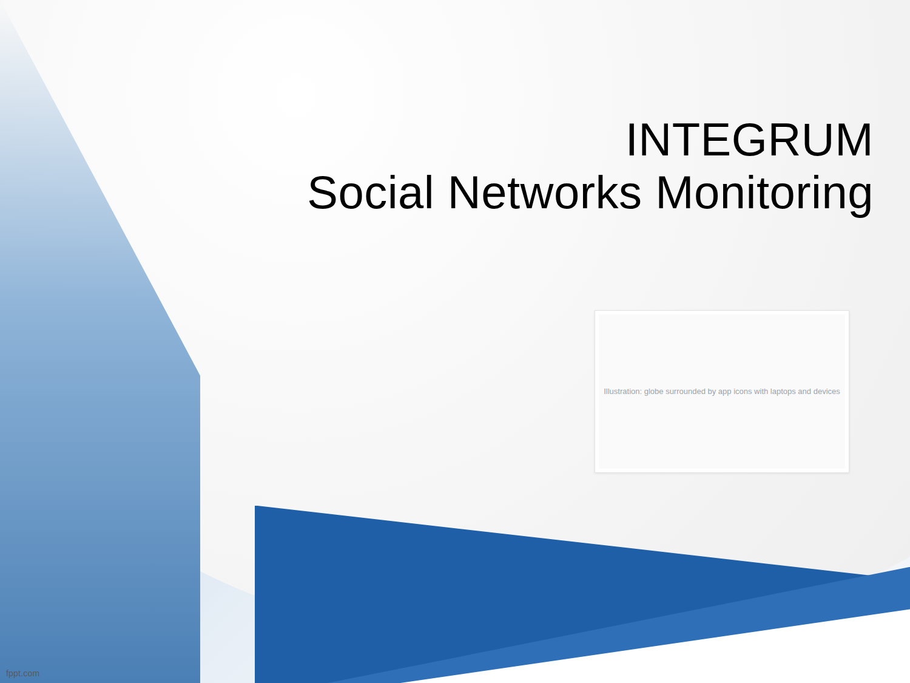INTEGRUM Social Networks Monitoring
Illustration: globe surrounded by app icons with laptops and devices
fppt.com